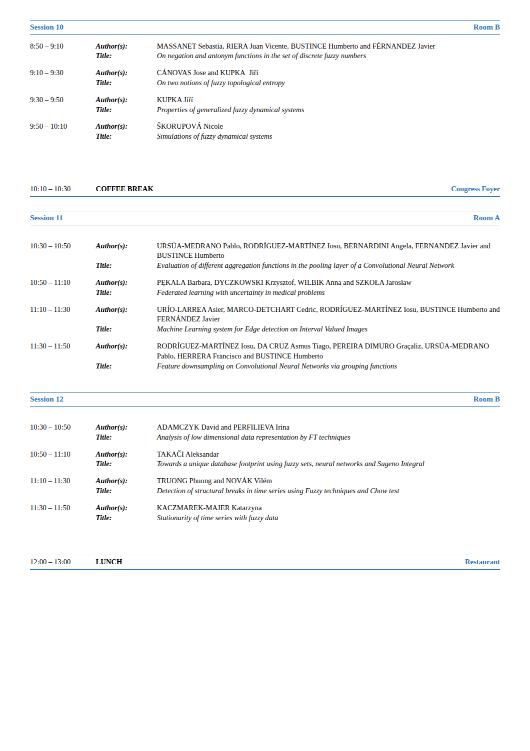Session 10 Room B
| 8:50 – 9:10 | Author(s): | MASSANET Sebastia, RIERA Juan Vicente, BUSTINCE Humberto and FÉRNANDEZ Javier |
| | Title: | On negation and antonym functions in the set of discrete fuzzy numbers |
| 9:10 – 9:30 | Author(s): | CÁNOVAS Jose and KUPKA Jiří |
| | Title: | On two notions of fuzzy topological entropy |
| 9:30 – 9:50 | Author(s): | KUPKA Jiří |
| | Title: | Properties of generalized fuzzy dynamical systems |
| 9:50 – 10:10 | Author(s): | ŠKORUPOVÁ Nicole |
| | Title: | Simulations of fuzzy dynamical systems |
10:10 – 10:30 COFFEE BREAK Congress Foyer
Session 11 Room A
| 10:30 – 10:50 | Author(s): | URSÚA-MEDRANO Pablo, RODRÍGUEZ-MARTÍNEZ Iosu, BERNARDINI Angela, FERNANDEZ Javier and BUSTINCE Humberto |
| | Title: | Evaluation of different aggregation functions in the pooling layer of a Convolutional Neural Network |
| 10:50 – 11:10 | Author(s): | PĘKALA Barbara, DYCZKOWSKI Krzysztof, WILBIK Anna and SZKOŁA Jarosław |
| | Title: | Federated learning with uncertainty in medical problems |
| 11:10 – 11:30 | Author(s): | URÍO-LARREA Asier, MARCO-DETCHART Cedric, RODRÍGUEZ-MARTÍNEZ Iosu, BUSTINCE Humberto and FERNÁNDEZ Javier |
| | Title: | Machine Learning system for Edge detection on Interval Valued Images |
| 11:30 – 11:50 | Author(s): | RODRÍGUEZ-MARTÍNEZ Iosu, DA CRUZ Asmus Tiago, PEREIRA DIMURO Graçaliz, URSÚA-MEDRANO Pablo, HERRERA Francisco and BUSTINCE Humberto |
| | Title: | Feature downsampling on Convolutional Neural Networks via grouping functions |
Session 12 Room B
| 10:30 – 10:50 | Author(s): | ADAMCZYK David and PERFILIEVA Irina |
| | Title: | Analysis of low dimensional data representation by FT techniques |
| 10:50 – 11:10 | Author(s): | TAKAČI Aleksandar |
| | Title: | Towards a unique database footprint using fuzzy sets, neural networks and Sugeno Integral |
| 11:10 – 11:30 | Author(s): | TRUONG Phuong and NOVÁK Vilém |
| | Title: | Detection of structural breaks in time series using Fuzzy techniques and Chow test |
| 11:30 – 11:50 | Author(s): | KACZMAREK-MAJER Katarzyna |
| | Title: | Stationarity of time series with fuzzy data |
12:00 – 13:00 LUNCH Restaurant